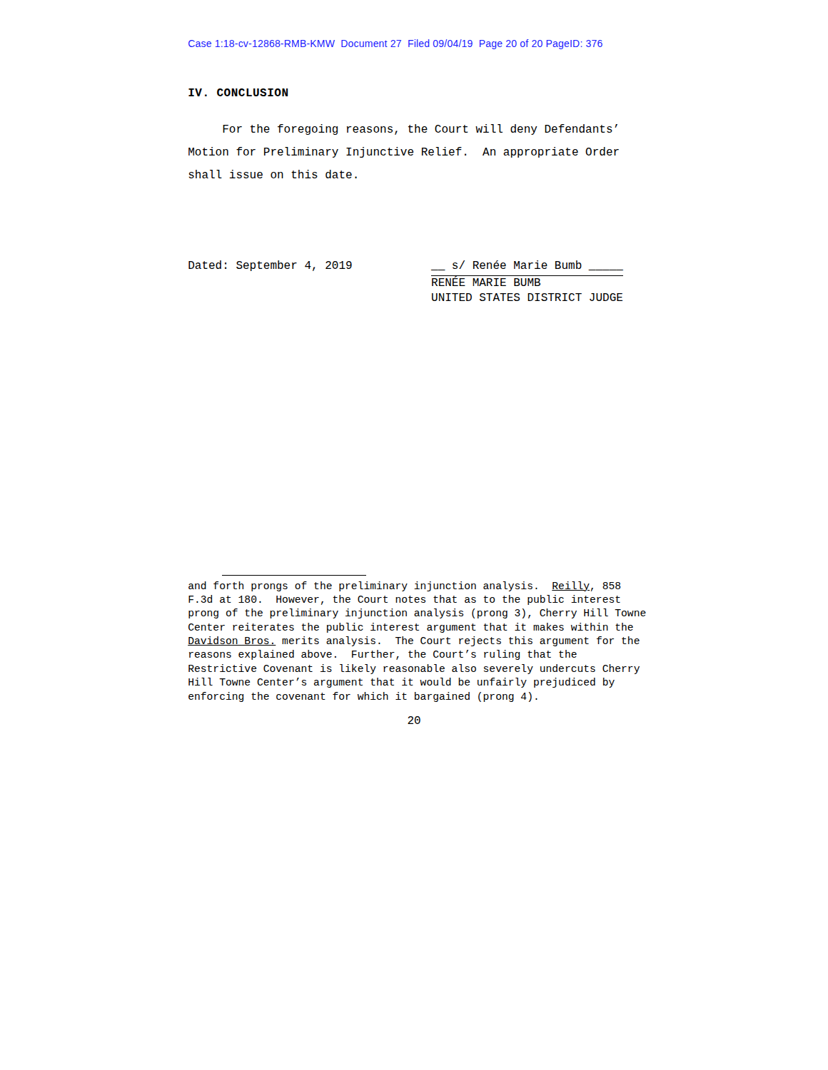Case 1:18-cv-12868-RMB-KMW Document 27 Filed 09/04/19 Page 20 of 20 PageID: 376
IV. CONCLUSION
For the foregoing reasons, the Court will deny Defendants’ Motion for Preliminary Injunctive Relief. An appropriate Order shall issue on this date.
Dated: September 4, 2019 __ s/ Renée Marie Bumb _____
RENÉE MARIE BUMB
UNITED STATES DISTRICT JUDGE
and forth prongs of the preliminary injunction analysis. Reilly, 858 F.3d at 180. However, the Court notes that as to the public interest prong of the preliminary injunction analysis (prong 3), Cherry Hill Towne Center reiterates the public interest argument that it makes within the Davidson Bros. merits analysis. The Court rejects this argument for the reasons explained above. Further, the Court’s ruling that the Restrictive Covenant is likely reasonable also severely undercuts Cherry Hill Towne Center’s argument that it would be unfairly prejudiced by enforcing the covenant for which it bargained (prong 4).
20